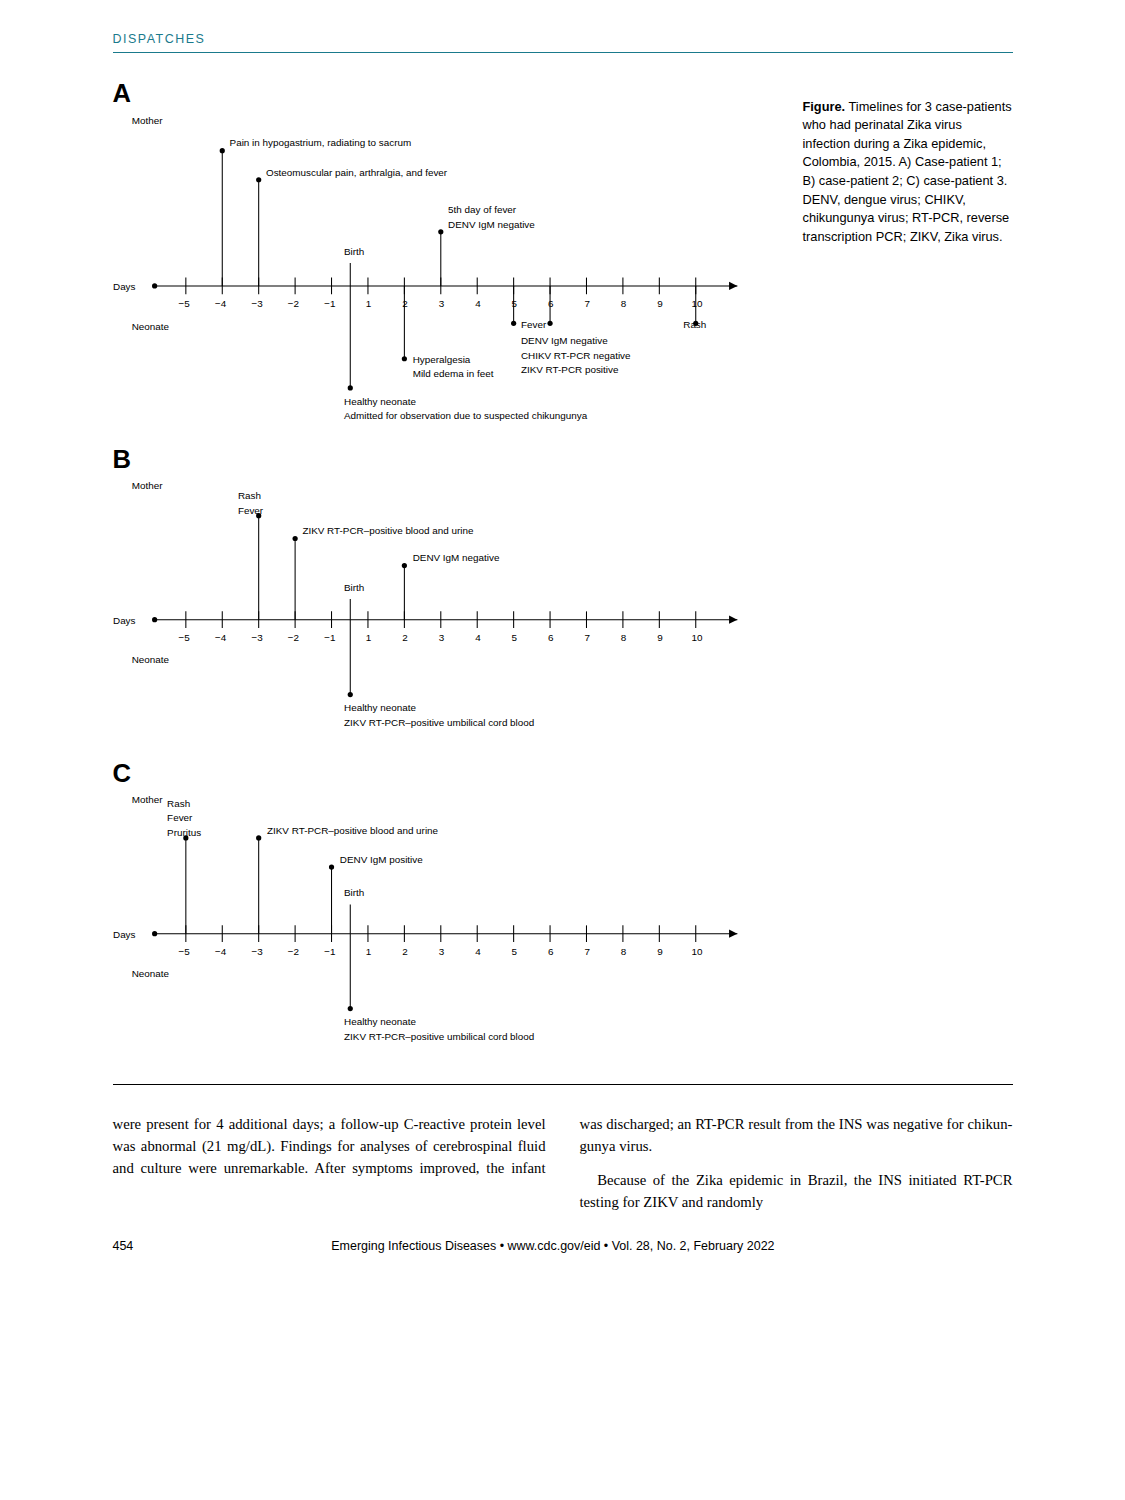Dispatches
A
Mother Days −5 −4 −3 −2 −1 1 2 3 4 5 6 7 8 9 10 Pain in hypogastrium, radiating to sacrum Osteomuscular pain, arthralgia, and fever 5th day of fever DENV IgM negative Birth Neonate Healthy neonate Admitted for observation due to suspected chikungunya Hyperalgesia Mild edema in feet Fever DENV IgM negative CHIKV RT-PCR negative ZIKV RT-PCR positive Rash
B
Mother Days −5 −4 −3 −2 −1 1 2 3 4 5 6 7 8 9 10 Rash Fever ZIKV RT-PCR–positive blood and urine DENV IgM negative Birth Neonate Healthy neonate ZIKV RT-PCR–positive umbilical cord blood
C
Mother Days −5 −4 −3 −2 −1 1 2 3 4 5 6 7 8 9 10 Rash Fever Pruritus ZIKV RT-PCR–positive blood and urine DENV IgM positive Birth Neonate Healthy neonate ZIKV RT-PCR–positive umbilical cord blood
Figure. Timelines for 3 case-patients who had perinatal Zika virus infection during a Zika epidemic, Colombia, 2015. A) Case-patient 1; B) case-patient 2; C) case-patient 3. DENV, dengue virus; CHIKV, chikungunya virus; RT-PCR, reverse transcription PCR; ZIKV, Zika virus.
were present for 4 additional days; a follow-up C-reactive protein level was abnormal (21 mg/dL). Findings for analyses of cerebrospinal fluid and culture were unremarkable. After symptoms improved, the infant was discharged; an RT-PCR result from the INS was negative for chikungunya virus.
Because of the Zika epidemic in Brazil, the INS initiated RT-PCR testing for ZIKV and randomly
454
Emerging Infectious Diseases • www.cdc.gov/eid • Vol. 28, No. 2, February 2022